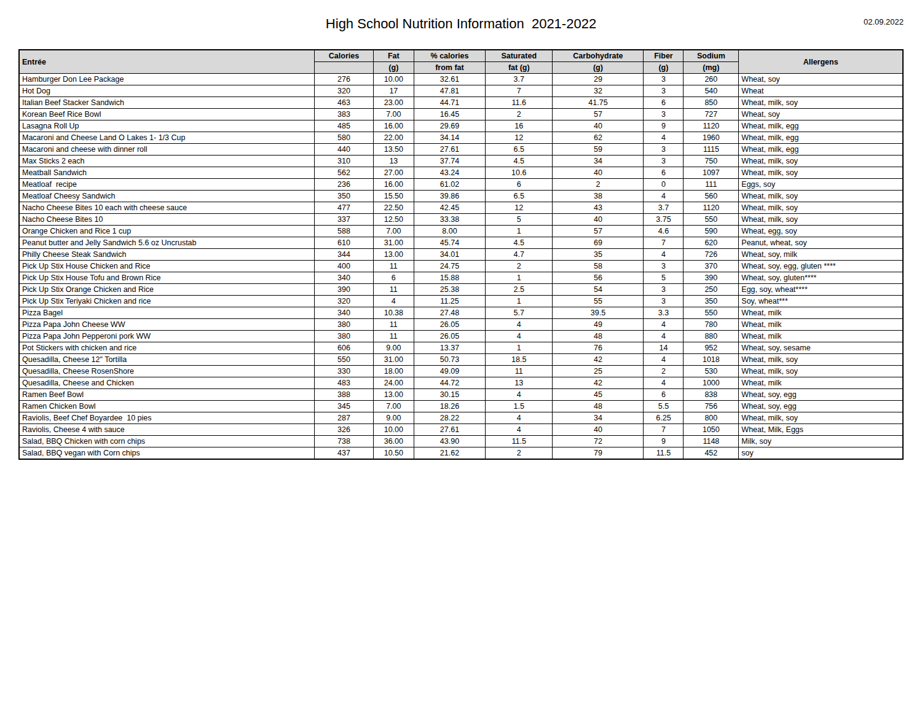High School Nutrition Information 2021-2022
02.09.2022
High School Nutrition Information 2021-2022
| Entrée | Calories | Fat | % calories | Saturated | Carbohydrate | Fiber | Sodium | Allergens |
| --- | --- | --- | --- | --- | --- | --- | --- | --- |
| | (g) | from fat | fat (g) | (g) | (g) | (mg) |
| Hamburger Don Lee Package | 276 | 10.00 | 32.61 | 3.7 | 29 | 3 | 260 | Wheat, soy |
| Hot Dog | 320 | 17 | 47.81 | 7 | 32 | 3 | 540 | Wheat |
| Italian Beef Stacker Sandwich | 463 | 23.00 | 44.71 | 11.6 | 41.75 | 6 | 850 | Wheat, milk, soy |
| Korean Beef Rice Bowl | 383 | 7.00 | 16.45 | 2 | 57 | 3 | 727 | Wheat, soy |
| Lasagna Roll Up | 485 | 16.00 | 29.69 | 16 | 40 | 9 | 1120 | Wheat, milk, egg |
| Macaroni and Cheese Land O Lakes 1- 1/3 Cup | 580 | 22.00 | 34.14 | 12 | 62 | 4 | 1960 | Wheat, milk, egg |
| Macaroni and cheese with dinner roll | 440 | 13.50 | 27.61 | 6.5 | 59 | 3 | 1115 | Wheat, milk, egg |
| Max Sticks 2 each | 310 | 13 | 37.74 | 4.5 | 34 | 3 | 750 | Wheat, milk, soy |
| Meatball Sandwich | 562 | 27.00 | 43.24 | 10.6 | 40 | 6 | 1097 | Wheat, milk, soy |
| Meatloaf recipe | 236 | 16.00 | 61.02 | 6 | 2 | 0 | 111 | Eggs, soy |
| Meatloaf Cheesy Sandwich | 350 | 15.50 | 39.86 | 6.5 | 38 | 4 | 560 | Wheat, milk, soy |
| Nacho Cheese Bites 10 each with cheese sauce | 477 | 22.50 | 42.45 | 12 | 43 | 3.7 | 1120 | Wheat, milk, soy |
| Nacho Cheese Bites 10 | 337 | 12.50 | 33.38 | 5 | 40 | 3.75 | 550 | Wheat, milk, soy |
| Orange Chicken and Rice 1 cup | 588 | 7.00 | 8.00 | 1 | 57 | 4.6 | 590 | Wheat, egg, soy |
| Peanut butter and Jelly Sandwich 5.6 oz Uncrustab | 610 | 31.00 | 45.74 | 4.5 | 69 | 7 | 620 | Peanut, wheat, soy |
| Philly Cheese Steak Sandwich | 344 | 13.00 | 34.01 | 4.7 | 35 | 4 | 726 | Wheat, soy, milk |
| Pick Up Stix House Chicken and Rice | 400 | 11 | 24.75 | 2 | 58 | 3 | 370 | Wheat, soy, egg, gluten **** |
| Pick Up Stix House Tofu and Brown Rice | 340 | 6 | 15.88 | 1 | 56 | 5 | 390 | Wheat, soy, gluten**** |
| Pick Up Stix Orange Chicken and Rice | 390 | 11 | 25.38 | 2.5 | 54 | 3 | 250 | Egg, soy, wheat**** |
| Pick Up Stix Teriyaki Chicken and rice | 320 | 4 | 11.25 | 1 | 55 | 3 | 350 | Soy, wheat*** |
| Pizza Bagel | 340 | 10.38 | 27.48 | 5.7 | 39.5 | 3.3 | 550 | Wheat, milk |
| Pizza Papa John Cheese WW | 380 | 11 | 26.05 | 4 | 49 | 4 | 780 | Wheat, milk |
| Pizza Papa John Pepperoni pork WW | 380 | 11 | 26.05 | 4 | 48 | 4 | 880 | Wheat, milk |
| Pot Stickers with chicken and rice | 606 | 9.00 | 13.37 | 1 | 76 | 14 | 952 | Wheat, soy, sesame |
| Quesadilla, Cheese 12" Tortilla | 550 | 31.00 | 50.73 | 18.5 | 42 | 4 | 1018 | Wheat, milk, soy |
| Quesadilla, Cheese RosenShore | 330 | 18.00 | 49.09 | 11 | 25 | 2 | 530 | Wheat, milk, soy |
| Quesadilla, Cheese and Chicken | 483 | 24.00 | 44.72 | 13 | 42 | 4 | 1000 | Wheat, milk |
| Ramen Beef Bowl | 388 | 13.00 | 30.15 | 4 | 45 | 6 | 838 | Wheat, soy, egg |
| Ramen Chicken Bowl | 345 | 7.00 | 18.26 | 1.5 | 48 | 5.5 | 756 | Wheat, soy, egg |
| Raviolis, Beef Chef Boyardee 10 pies | 287 | 9.00 | 28.22 | 4 | 34 | 6.25 | 800 | Wheat, milk, soy |
| Raviolis, Cheese 4 with sauce | 326 | 10.00 | 27.61 | 4 | 40 | 7 | 1050 | Wheat, Milk, Eggs |
| Salad, BBQ Chicken with corn chips | 738 | 36.00 | 43.90 | 11.5 | 72 | 9 | 1148 | Milk, soy |
| Salad, BBQ vegan with Corn chips | 437 | 10.50 | 21.62 | 2 | 79 | 11.5 | 452 | soy |